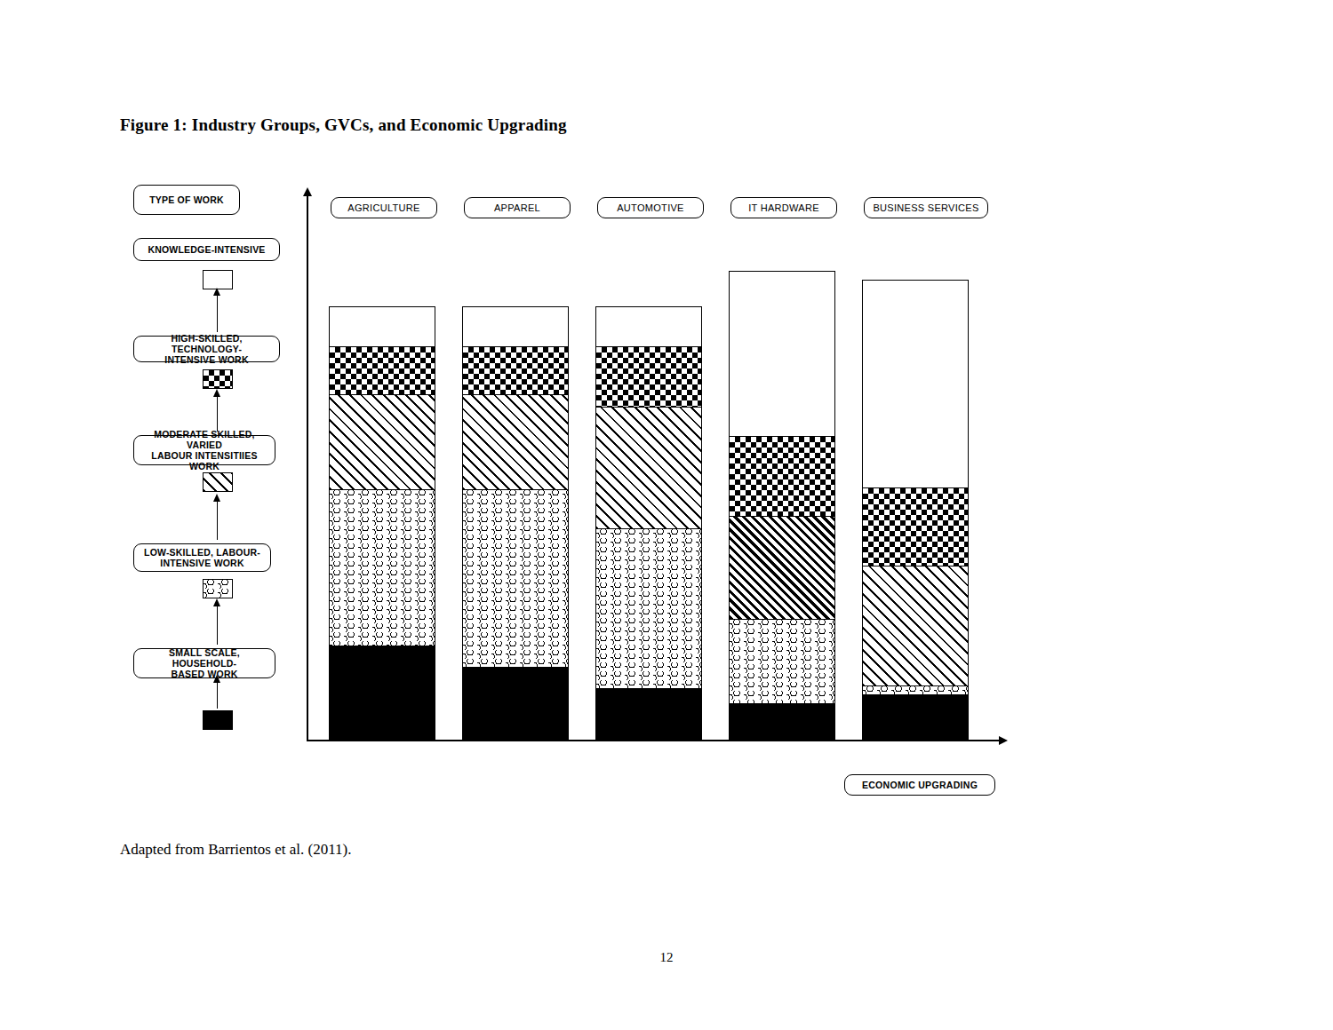Figure 1: Industry Groups, GVCs, and Economic Upgrading
TYPE OF WORK
KNOWLEDGE-INTENSIVE
HIGH-SKILLED, TECHNOLOGY-
INTENSIVE WORK
MODERATE SKILLED, VARIED
LABOUR INTENSITIIES WORK
LOW-SKILLED, LABOUR-
INTENSIVE WORK
SMALL SCALE, HOUSEHOLD-
BASED WORK
AGRICULTURE
APPAREL
AUTOMOTIVE
IT HARDWARE
BUSINESS SERVICES
ECONOMIC UPGRADING
Adapted from Barrientos et al. (2011).
12